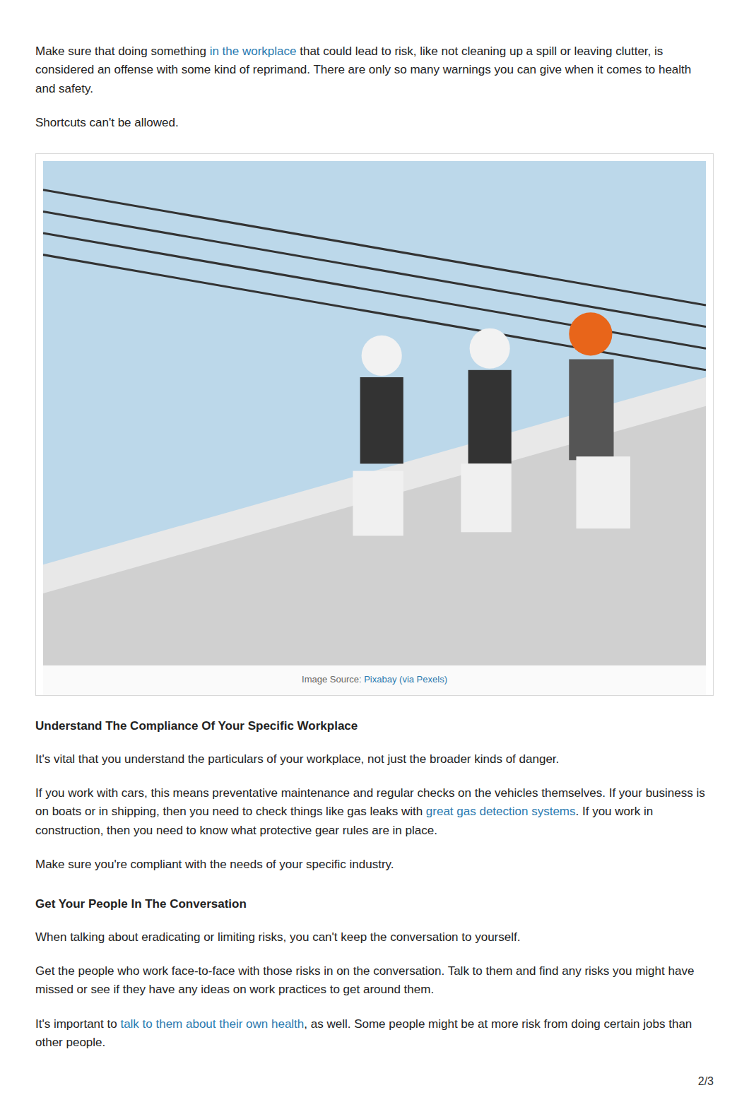Make sure that doing something in the workplace that could lead to risk, like not cleaning up a spill or leaving clutter, is considered an offense with some kind of reprimand. There are only so many warnings you can give when it comes to health and safety.
Shortcuts can't be allowed.
Image Source: Pixabay (via Pexels)
Understand The Compliance Of Your Specific Workplace
It's vital that you understand the particulars of your workplace, not just the broader kinds of danger.
If you work with cars, this means preventative maintenance and regular checks on the vehicles themselves. If your business is on boats or in shipping, then you need to check things like gas leaks with great gas detection systems. If you work in construction, then you need to know what protective gear rules are in place.
Make sure you're compliant with the needs of your specific industry.
Get Your People In The Conversation
When talking about eradicating or limiting risks, you can't keep the conversation to yourself.
Get the people who work face-to-face with those risks in on the conversation. Talk to them and find any risks you might have missed or see if they have any ideas on work practices to get around them.
It's important to talk to them about their own health, as well. Some people might be at more risk from doing certain jobs than other people.
2/3